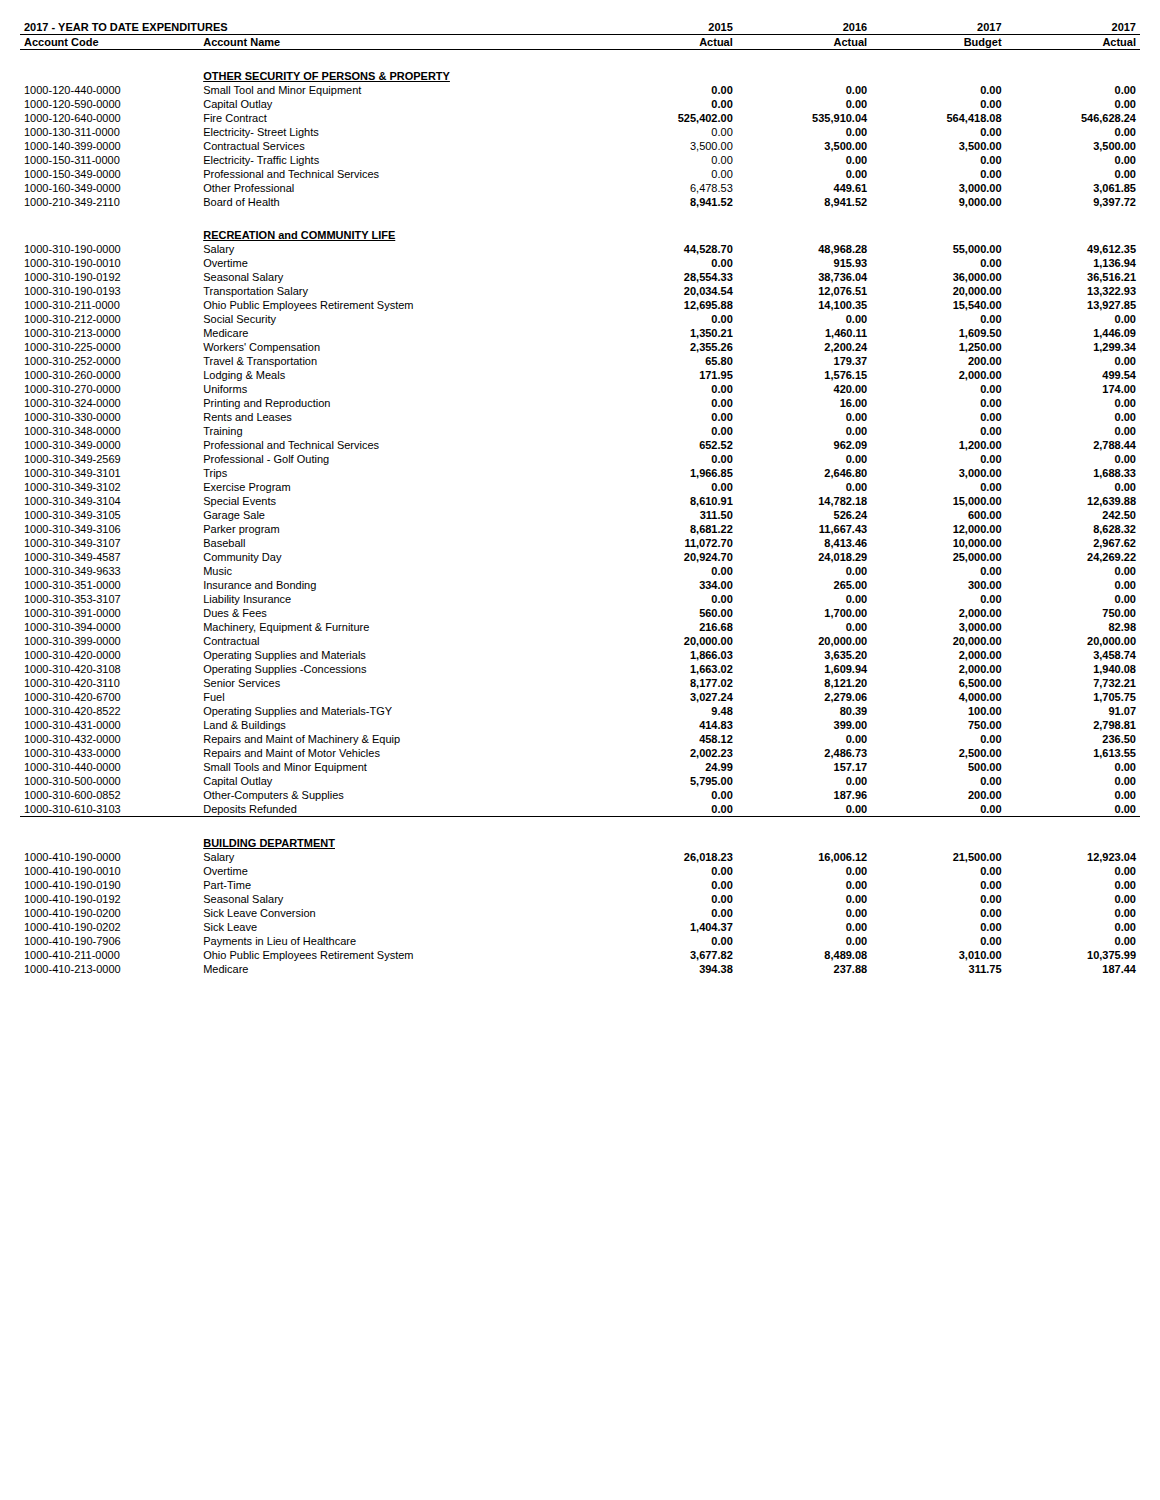| 2017 - YEAR TO DATE EXPENDITURES | 2015 | 2016 | 2017 | 2017 |
| --- | --- | --- | --- | --- |
| Account Code | Account Name | Actual | Actual | Budget | Actual |
| | OTHER SECURITY OF PERSONS & PROPERTY | |
| 1000-120-440-0000 | Small Tool and Minor Equipment | 0.00 | 0.00 | 0.00 | 0.00 |
| 1000-120-590-0000 | Capital Outlay | 0.00 | 0.00 | 0.00 | 0.00 |
| 1000-120-640-0000 | Fire Contract | 525,402.00 | 535,910.04 | 564,418.08 | 546,628.24 |
| 1000-130-311-0000 | Electricity- Street Lights | 0.00 | 0.00 | 0.00 | 0.00 |
| 1000-140-399-0000 | Contractual Services | 3,500.00 | 3,500.00 | 3,500.00 | 3,500.00 |
| 1000-150-311-0000 | Electricity- Traffic Lights | 0.00 | 0.00 | 0.00 | 0.00 |
| 1000-150-349-0000 | Professional and Technical Services | 0.00 | 0.00 | 0.00 | 0.00 |
| 1000-160-349-0000 | Other Professional | 6,478.53 | 449.61 | 3,000.00 | 3,061.85 |
| 1000-210-349-2110 | Board of Health | 8,941.52 | 8,941.52 | 9,000.00 | 9,397.72 |
| | RECREATION and COMMUNITY LIFE | |
| 1000-310-190-0000 | Salary | 44,528.70 | 48,968.28 | 55,000.00 | 49,612.35 |
| 1000-310-190-0010 | Overtime | 0.00 | 915.93 | 0.00 | 1,136.94 |
| 1000-310-190-0192 | Seasonal Salary | 28,554.33 | 38,736.04 | 36,000.00 | 36,516.21 |
| 1000-310-190-0193 | Transportation Salary | 20,034.54 | 12,076.51 | 20,000.00 | 13,322.93 |
| 1000-310-211-0000 | Ohio Public Employees Retirement System | 12,695.88 | 14,100.35 | 15,540.00 | 13,927.85 |
| 1000-310-212-0000 | Social Security | 0.00 | 0.00 | 0.00 | 0.00 |
| 1000-310-213-0000 | Medicare | 1,350.21 | 1,460.11 | 1,609.50 | 1,446.09 |
| 1000-310-225-0000 | Workers' Compensation | 2,355.26 | 2,200.24 | 1,250.00 | 1,299.34 |
| 1000-310-252-0000 | Travel & Transportation | 65.80 | 179.37 | 200.00 | 0.00 |
| 1000-310-260-0000 | Lodging & Meals | 171.95 | 1,576.15 | 2,000.00 | 499.54 |
| 1000-310-270-0000 | Uniforms | 0.00 | 420.00 | 0.00 | 174.00 |
| 1000-310-324-0000 | Printing and Reproduction | 0.00 | 16.00 | 0.00 | 0.00 |
| 1000-310-330-0000 | Rents and Leases | 0.00 | 0.00 | 0.00 | 0.00 |
| 1000-310-348-0000 | Training | 0.00 | 0.00 | 0.00 | 0.00 |
| 1000-310-349-0000 | Professional and Technical Services | 652.52 | 962.09 | 1,200.00 | 2,788.44 |
| 1000-310-349-2569 | Professional - Golf Outing | 0.00 | 0.00 | 0.00 | 0.00 |
| 1000-310-349-3101 | Trips | 1,966.85 | 2,646.80 | 3,000.00 | 1,688.33 |
| 1000-310-349-3102 | Exercise Program | 0.00 | 0.00 | 0.00 | 0.00 |
| 1000-310-349-3104 | Special Events | 8,610.91 | 14,782.18 | 15,000.00 | 12,639.88 |
| 1000-310-349-3105 | Garage Sale | 311.50 | 526.24 | 600.00 | 242.50 |
| 1000-310-349-3106 | Parker program | 8,681.22 | 11,667.43 | 12,000.00 | 8,628.32 |
| 1000-310-349-3107 | Baseball | 11,072.70 | 8,413.46 | 10,000.00 | 2,967.62 |
| 1000-310-349-4587 | Community Day | 20,924.70 | 24,018.29 | 25,000.00 | 24,269.22 |
| 1000-310-349-9633 | Music | 0.00 | 0.00 | 0.00 | 0.00 |
| 1000-310-351-0000 | Insurance and Bonding | 334.00 | 265.00 | 300.00 | 0.00 |
| 1000-310-353-3107 | Liability Insurance | 0.00 | 0.00 | 0.00 | 0.00 |
| 1000-310-391-0000 | Dues & Fees | 560.00 | 1,700.00 | 2,000.00 | 750.00 |
| 1000-310-394-0000 | Machinery, Equipment & Furniture | 216.68 | 0.00 | 3,000.00 | 82.98 |
| 1000-310-399-0000 | Contractual | 20,000.00 | 20,000.00 | 20,000.00 | 20,000.00 |
| 1000-310-420-0000 | Operating Supplies and Materials | 1,866.03 | 3,635.20 | 2,000.00 | 3,458.74 |
| 1000-310-420-3108 | Operating Supplies -Concessions | 1,663.02 | 1,609.94 | 2,000.00 | 1,940.08 |
| 1000-310-420-3110 | Senior Services | 8,177.02 | 8,121.20 | 6,500.00 | 7,732.21 |
| 1000-310-420-6700 | Fuel | 3,027.24 | 2,279.06 | 4,000.00 | 1,705.75 |
| 1000-310-420-8522 | Operating Supplies and Materials-TGY | 9.48 | 80.39 | 100.00 | 91.07 |
| 1000-310-431-0000 | Land & Buildings | 414.83 | 399.00 | 750.00 | 2,798.81 |
| 1000-310-432-0000 | Repairs and Maint of Machinery & Equip | 458.12 | 0.00 | 0.00 | 236.50 |
| 1000-310-433-0000 | Repairs and Maint of Motor Vehicles | 2,002.23 | 2,486.73 | 2,500.00 | 1,613.55 |
| 1000-310-440-0000 | Small Tools and Minor Equipment | 24.99 | 157.17 | 500.00 | 0.00 |
| 1000-310-500-0000 | Capital Outlay | 5,795.00 | 0.00 | 0.00 | 0.00 |
| 1000-310-600-0852 | Other-Computers & Supplies | 0.00 | 187.96 | 200.00 | 0.00 |
| 1000-310-610-3103 | Deposits Refunded | 0.00 | 0.00 | 0.00 | 0.00 |
| | BUILDING DEPARTMENT | |
| 1000-410-190-0000 | Salary | 26,018.23 | 16,006.12 | 21,500.00 | 12,923.04 |
| 1000-410-190-0010 | Overtime | 0.00 | 0.00 | 0.00 | 0.00 |
| 1000-410-190-0190 | Part-Time | 0.00 | 0.00 | 0.00 | 0.00 |
| 1000-410-190-0192 | Seasonal Salary | 0.00 | 0.00 | 0.00 | 0.00 |
| 1000-410-190-0200 | Sick Leave Conversion | 0.00 | 0.00 | 0.00 | 0.00 |
| 1000-410-190-0202 | Sick Leave | 1,404.37 | 0.00 | 0.00 | 0.00 |
| 1000-410-190-7906 | Payments in Lieu of Healthcare | 0.00 | 0.00 | 0.00 | 0.00 |
| 1000-410-211-0000 | Ohio Public Employees Retirement System | 3,677.82 | 8,489.08 | 3,010.00 | 10,375.99 |
| 1000-410-213-0000 | Medicare | 394.38 | 237.88 | 311.75 | 187.44 |